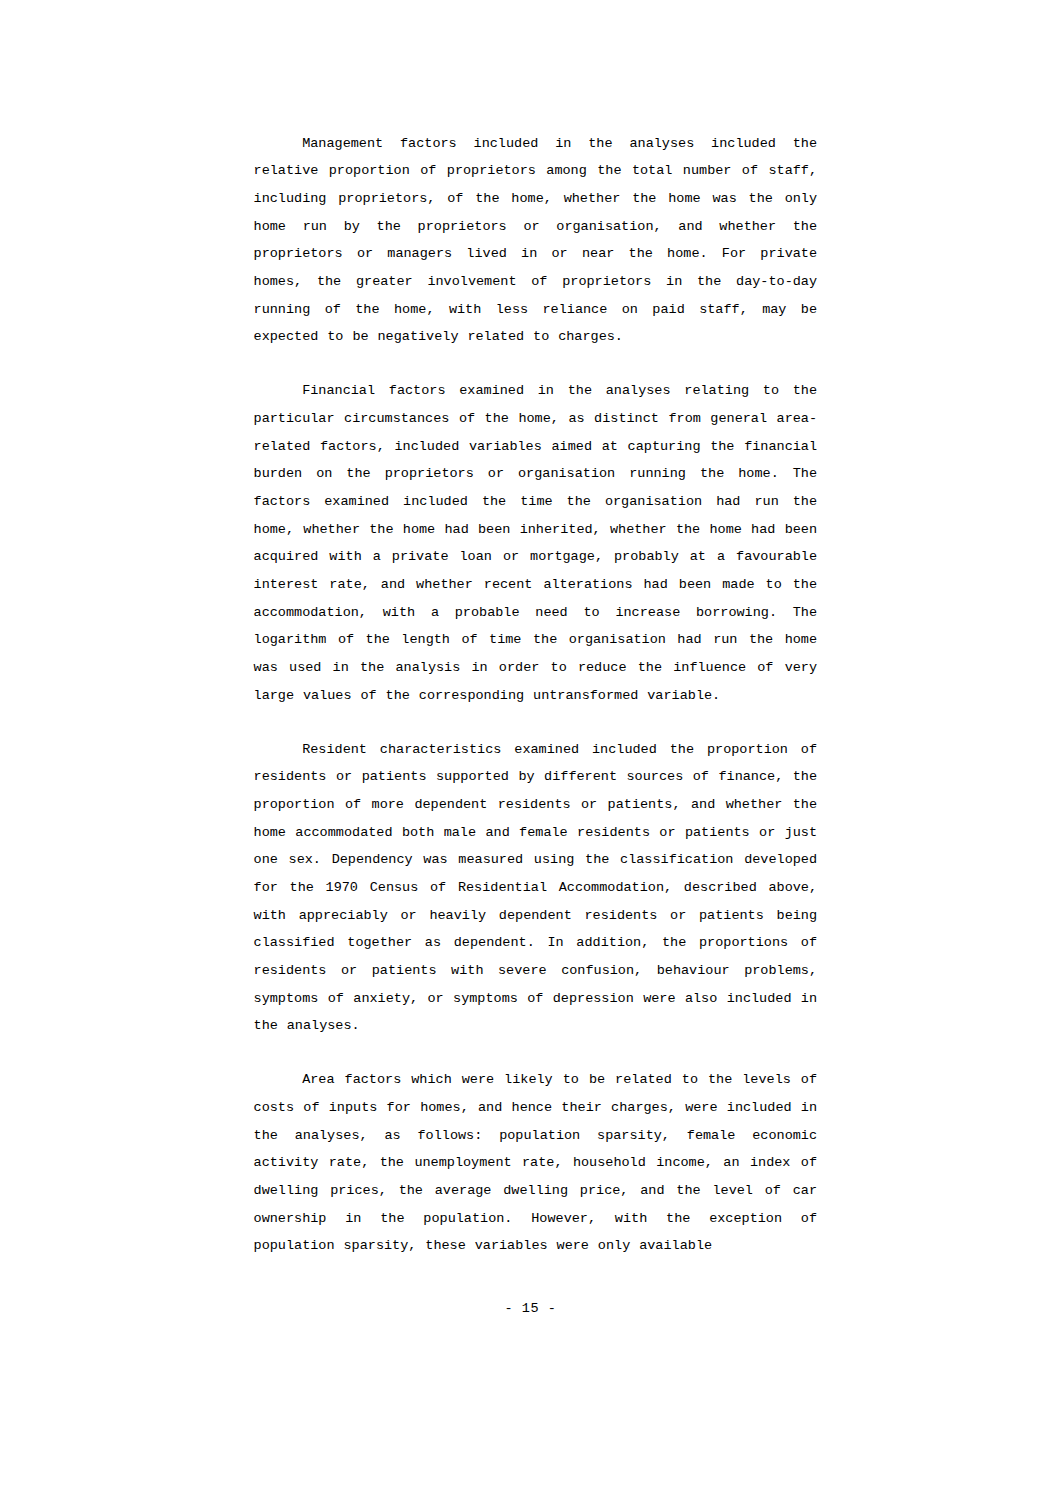Management factors included in the analyses included the relative proportion of proprietors among the total number of staff, including proprietors, of the home, whether the home was the only home run by the proprietors or organisation, and whether the proprietors or managers lived in or near the home. For private homes, the greater involvement of proprietors in the day-to-day running of the home, with less reliance on paid staff, may be expected to be negatively related to charges.
Financial factors examined in the analyses relating to the particular circumstances of the home, as distinct from general area-related factors, included variables aimed at capturing the financial burden on the proprietors or organisation running the home. The factors examined included the time the organisation had run the home, whether the home had been inherited, whether the home had been acquired with a private loan or mortgage, probably at a favourable interest rate, and whether recent alterations had been made to the accommodation, with a probable need to increase borrowing. The logarithm of the length of time the organisation had run the home was used in the analysis in order to reduce the influence of very large values of the corresponding untransformed variable.
Resident characteristics examined included the proportion of residents or patients supported by different sources of finance, the proportion of more dependent residents or patients, and whether the home accommodated both male and female residents or patients or just one sex. Dependency was measured using the classification developed for the 1970 Census of Residential Accommodation, described above, with appreciably or heavily dependent residents or patients being classified together as dependent. In addition, the proportions of residents or patients with severe confusion, behaviour problems, symptoms of anxiety, or symptoms of depression were also included in the analyses.
Area factors which were likely to be related to the levels of costs of inputs for homes, and hence their charges, were included in the analyses, as follows: population sparsity, female economic activity rate, the unemployment rate, household income, an index of dwelling prices, the average dwelling price, and the level of car ownership in the population. However, with the exception of population sparsity, these variables were only available
- 15 -